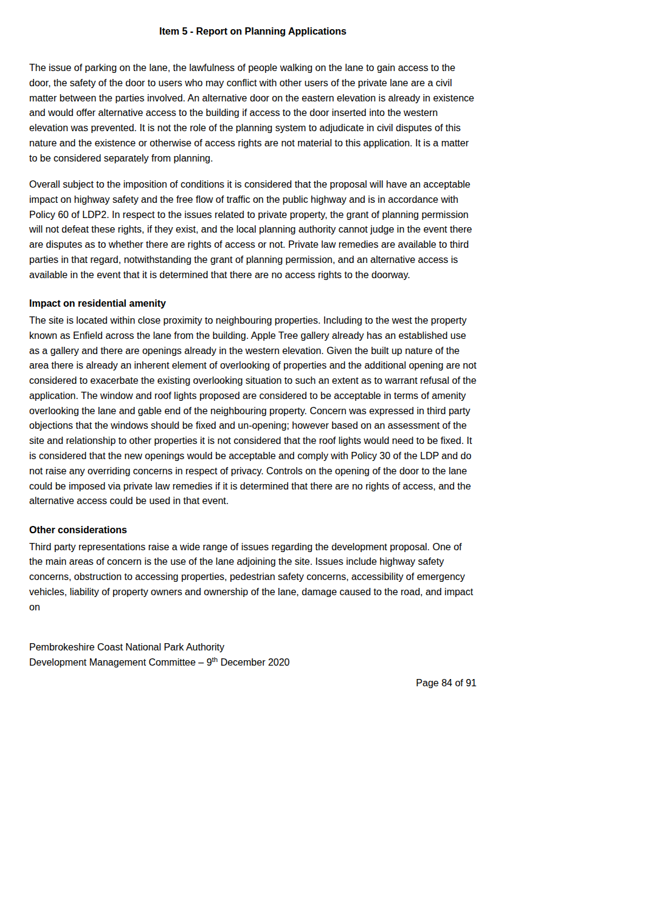Item 5 - Report on Planning Applications
The issue of parking on the lane, the lawfulness of people walking on the lane to gain access to the door, the safety of the door to users who may conflict with other users of the private lane are a civil matter between the parties involved. An alternative door on the eastern elevation is already in existence and would offer alternative access to the building if access to the door inserted into the western elevation was prevented. It is not the role of the planning system to adjudicate in civil disputes of this nature and the existence or otherwise of access rights are not material to this application. It is a matter to be considered separately from planning.
Overall subject to the imposition of conditions it is considered that the proposal will have an acceptable impact on highway safety and the free flow of traffic on the public highway and is in accordance with Policy 60 of LDP2. In respect to the issues related to private property, the grant of planning permission will not defeat these rights, if they exist, and the local planning authority cannot judge in the event there are disputes as to whether there are rights of access or not. Private law remedies are available to third parties in that regard, notwithstanding the grant of planning permission, and an alternative access is available in the event that it is determined that there are no access rights to the doorway.
Impact on residential amenity
The site is located within close proximity to neighbouring properties. Including to the west the property known as Enfield across the lane from the building. Apple Tree gallery already has an established use as a gallery and there are openings already in the western elevation. Given the built up nature of the area there is already an inherent element of overlooking of properties and the additional opening are not considered to exacerbate the existing overlooking situation to such an extent as to warrant refusal of the application. The window and roof lights proposed are considered to be acceptable in terms of amenity overlooking the lane and gable end of the neighbouring property. Concern was expressed in third party objections that the windows should be fixed and un-opening; however based on an assessment of the site and relationship to other properties it is not considered that the roof lights would need to be fixed. It is considered that the new openings would be acceptable and comply with Policy 30 of the LDP and do not raise any overriding concerns in respect of privacy. Controls on the opening of the door to the lane could be imposed via private law remedies if it is determined that there are no rights of access, and the alternative access could be used in that event.
Other considerations
Third party representations raise a wide range of issues regarding the development proposal. One of the main areas of concern is the use of the lane adjoining the site. Issues include highway safety concerns, obstruction to accessing properties, pedestrian safety concerns, accessibility of emergency vehicles, liability of property owners and ownership of the lane, damage caused to the road, and impact on
Pembrokeshire Coast National Park Authority
Development Management Committee – 9th December 2020
Page 84 of 91